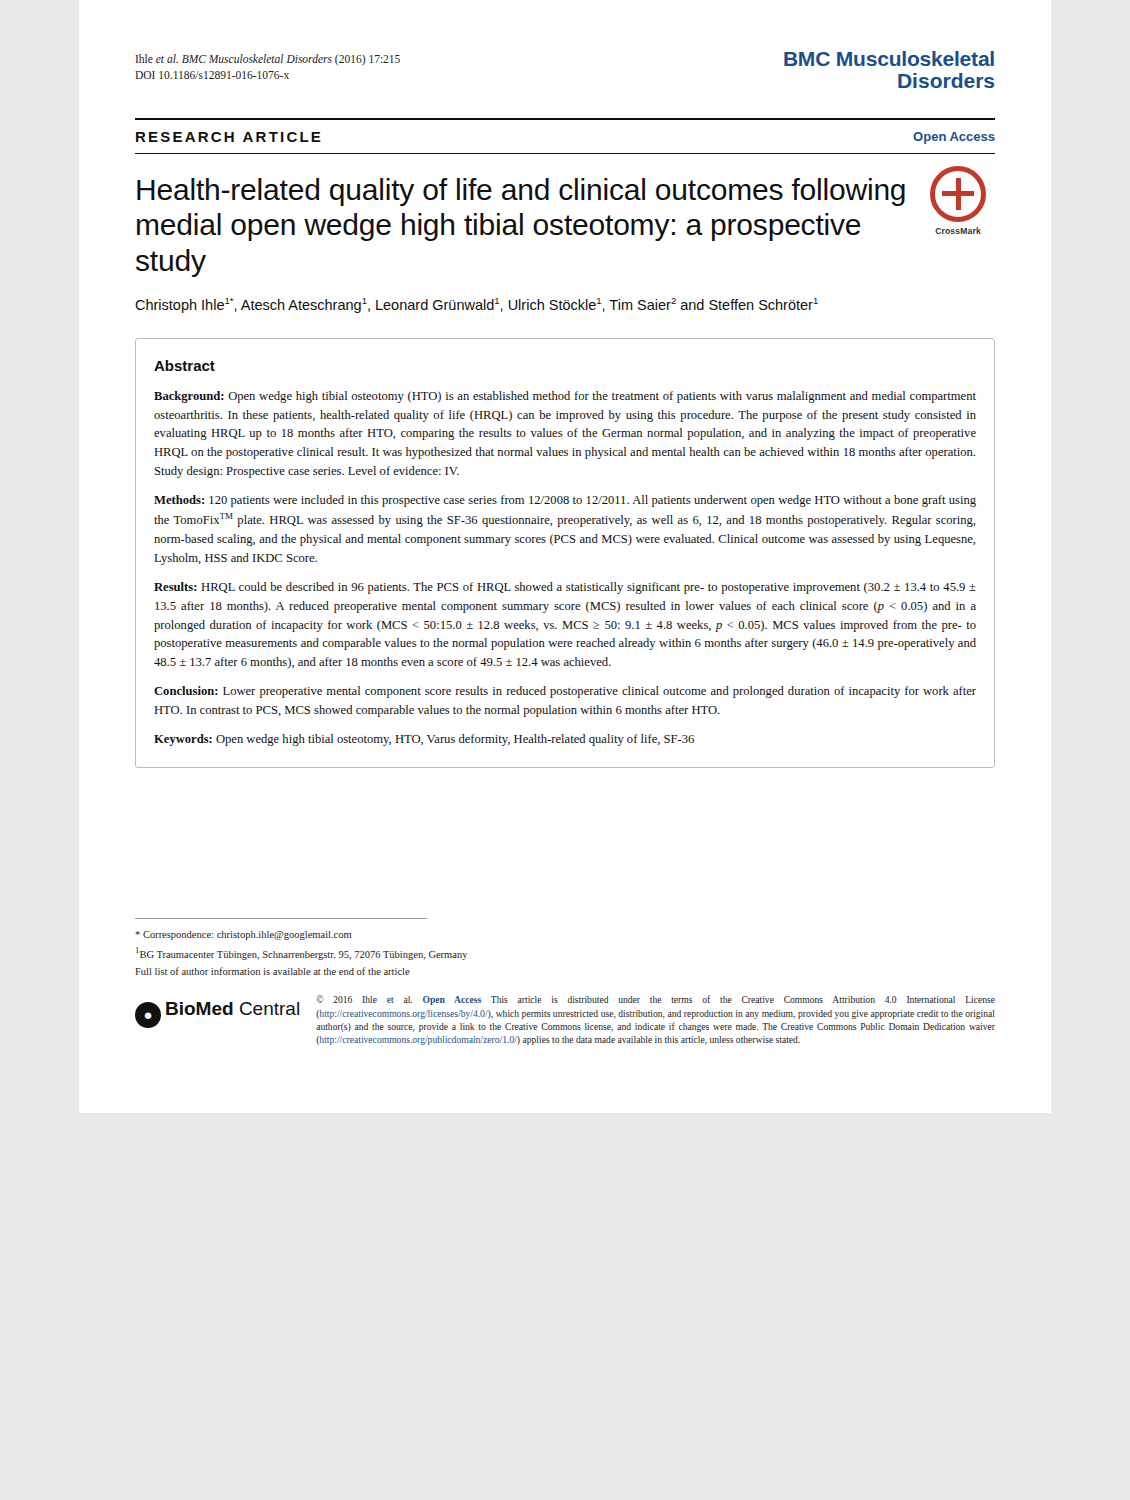Ihle et al. BMC Musculoskeletal Disorders (2016) 17:215
DOI 10.1186/s12891-016-1076-x
BMC Musculoskeletal
Disorders
Research Article
Open Access
CrossMark
Health-related quality of life and clinical outcomes following medial open wedge high tibial osteotomy: a prospective study
Christoph Ihle1*, Atesch Ateschrang1, Leonard Grünwald1, Ulrich Stöckle1, Tim Saier2 and Steffen Schröter1
Abstract
Background: Open wedge high tibial osteotomy (HTO) is an established method for the treatment of patients with varus malalignment and medial compartment osteoarthritis. In these patients, health-related quality of life (HRQL) can be improved by using this procedure. The purpose of the present study consisted in evaluating HRQL up to 18 months after HTO, comparing the results to values of the German normal population, and in analyzing the impact of preoperative HRQL on the postoperative clinical result. It was hypothesized that normal values in physical and mental health can be achieved within 18 months after operation. Study design: Prospective case series. Level of evidence: IV.
Methods: 120 patients were included in this prospective case series from 12/2008 to 12/2011. All patients underwent open wedge HTO without a bone graft using the TomoFixTM plate. HRQL was assessed by using the SF-36 questionnaire, preoperatively, as well as 6, 12, and 18 months postoperatively. Regular scoring, norm-based scaling, and the physical and mental component summary scores (PCS and MCS) were evaluated. Clinical outcome was assessed by using Lequesne, Lysholm, HSS and IKDC Score.
Results: HRQL could be described in 96 patients. The PCS of HRQL showed a statistically significant pre- to postoperative improvement (30.2 ± 13.4 to 45.9 ± 13.5 after 18 months). A reduced preoperative mental component summary score (MCS) resulted in lower values of each clinical score (p < 0.05) and in a prolonged duration of incapacity for work (MCS < 50:15.0 ± 12.8 weeks, vs. MCS ≥ 50: 9.1 ± 4.8 weeks, p < 0.05). MCS values improved from the pre- to postoperative measurements and comparable values to the normal population were reached already within 6 months after surgery (46.0 ± 14.9 pre-operatively and 48.5 ± 13.7 after 6 months), and after 18 months even a score of 49.5 ± 12.4 was achieved.
Conclusion: Lower preoperative mental component score results in reduced postoperative clinical outcome and prolonged duration of incapacity for work after HTO. In contrast to PCS, MCS showed comparable values to the normal population within 6 months after HTO.
Keywords: Open wedge high tibial osteotomy, HTO, Varus deformity, Health-related quality of life, SF-36
* Correspondence: christoph.ihle@googlemail.com
1BG Traumacenter Tübingen, Schnarrenbergstr. 95, 72076 Tübingen, Germany
Full list of author information is available at the end of the article
●Bio Med Central
© 2016 Ihle et al. Open Access This article is distributed under the terms of the Creative Commons Attribution 4.0 International License (http://creativecommons.org/licenses/by/4.0/), which permits unrestricted use, distribution, and reproduction in any medium, provided you give appropriate credit to the original author(s) and the source, provide a link to the Creative Commons license, and indicate if changes were made. The Creative Commons Public Domain Dedication waiver (http://creativecommons.org/publicdomain/zero/1.0/) applies to the data made available in this article, unless otherwise stated.